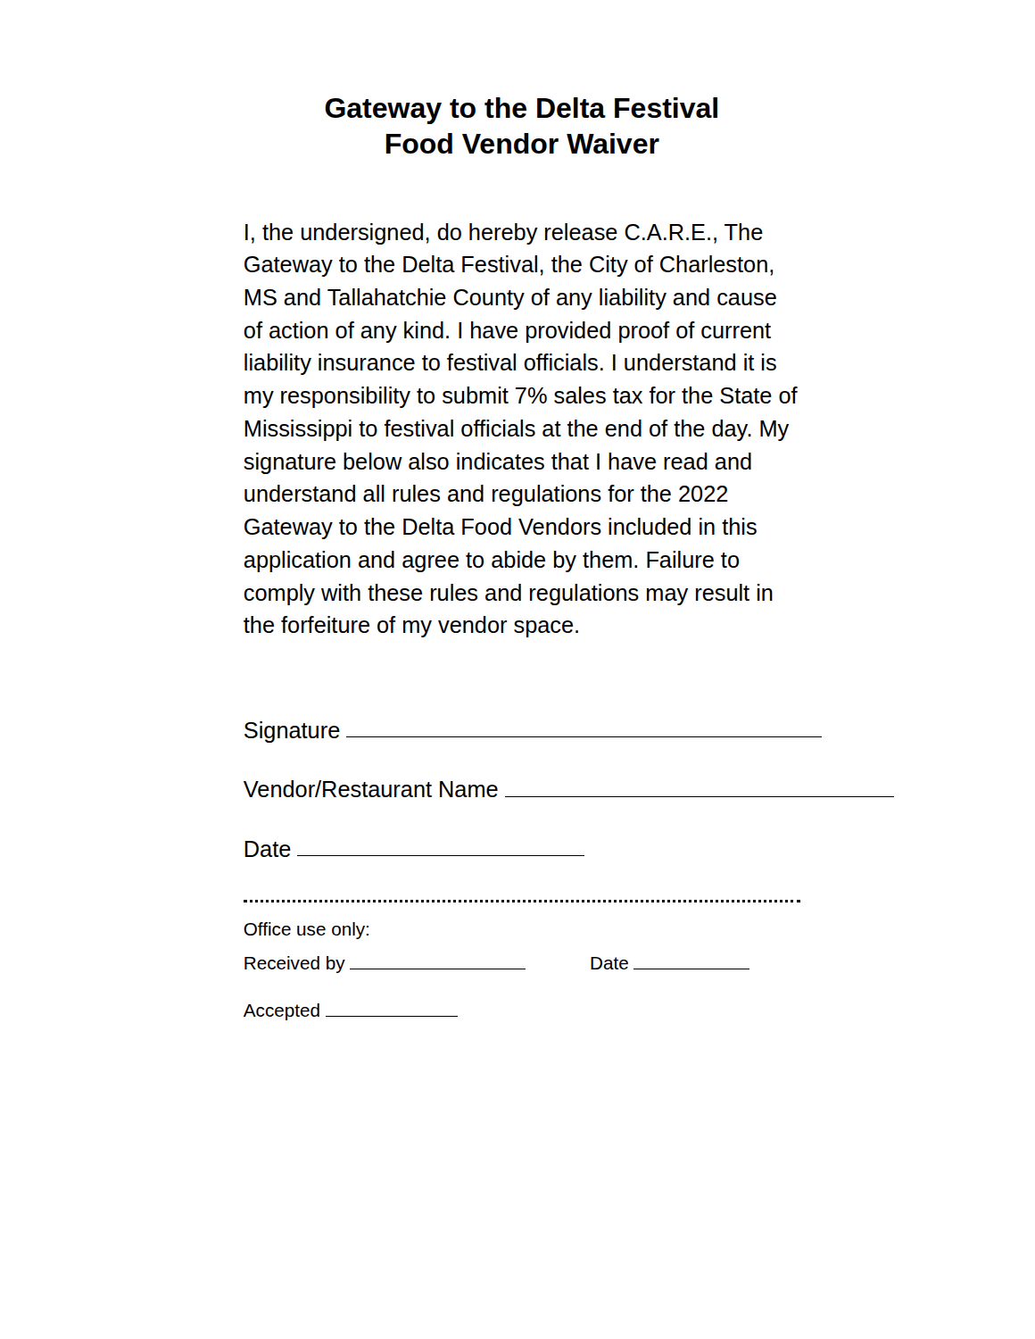Gateway to the Delta FestivalFood Vendor Waiver
I, the undersigned, do hereby release C.A.R.E., The Gateway to the Delta Festival, the City of Charleston, MS and Tallahatchie County of any liability and cause of action of any kind. I have provided proof of current liability insurance to festival officials. I understand it is my responsibility to submit 7% sales tax for the State of Mississippi to festival officials at the end of the day. My signature below also indicates that I have read and understand all rules and regulations for the 2022 Gateway to the Delta Food Vendors included in this application and agree to abide by them. Failure to comply with these rules and regulations may result in the forfeiture of my vendor space.
Signature
Vendor/Restaurant Name
Date
Office use only:
Received by Date
Accepted